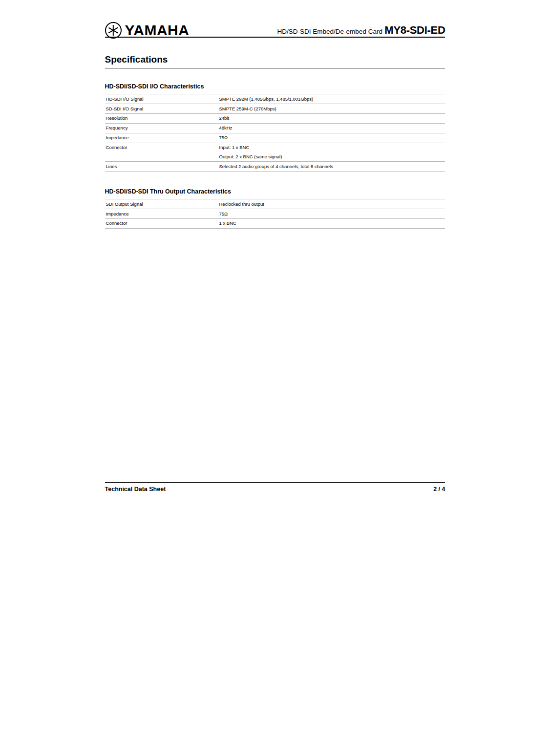YAMAHA
HD/SD-SDI Embed/De-embed Card MY8-SDI-ED
Specifications
HD-SDI/SD-SDI I/O Characteristics
| HD-SDI I/O Signal | SMPTE 292M (1.485Gbps, 1.485/1.001Gbps) |
| SD-SDI I/O Signal | SMPTE 259M-C (270Mbps) |
| Resolution | 24bit |
| Frequency | 48kHz |
| Impedance | 75Ω |
| Connector | Input: 1 x BNC |
| | Output: 2 x BNC (same signal) |
| Lines | Selected 2 audio groups of 4 channels; total 8 channels |
HD-SDI/SD-SDI Thru Output Characteristics
| SDI Output Signal | Reclocked thru output |
| Impedance | 75Ω |
| Connector | 1 x BNC |
Technical Data Sheet
2 / 4